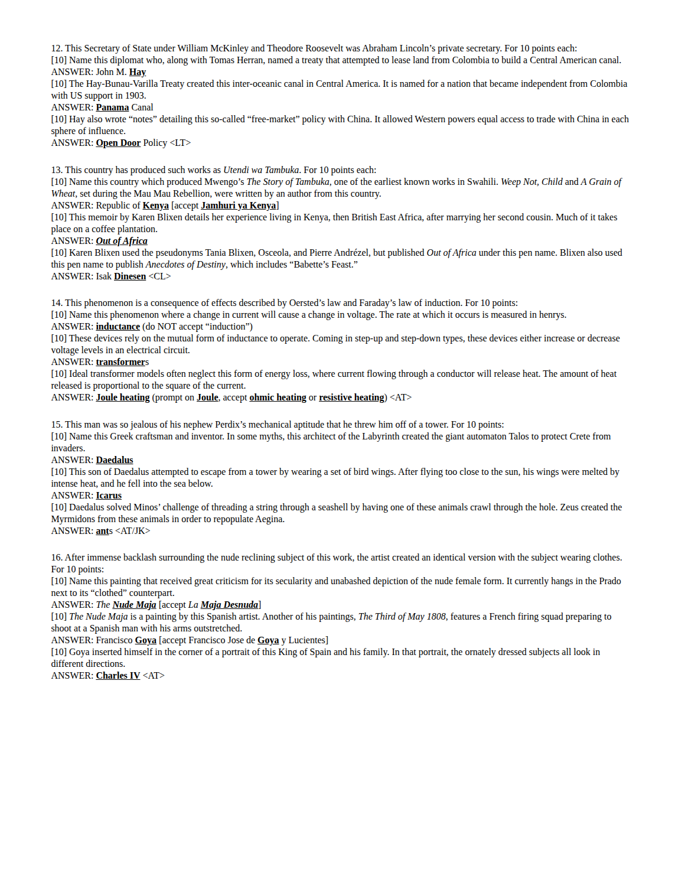12. This Secretary of State under William McKinley and Theodore Roosevelt was Abraham Lincoln’s private secretary. For 10 points each:
[10] Name this diplomat who, along with Tomas Herran, named a treaty that attempted to lease land from Colombia to build a Central American canal.
ANSWER: John M. Hay
[10] The Hay-Bunau-Varilla Treaty created this inter-oceanic canal in Central America. It is named for a nation that became independent from Colombia with US support in 1903.
ANSWER: Panama Canal
[10] Hay also wrote “notes” detailing this so-called “free-market” policy with China. It allowed Western powers equal access to trade with China in each sphere of influence.
ANSWER: Open Door Policy <LT>
13. This country has produced such works as Utendi wa Tambuka. For 10 points each:
[10] Name this country which produced Mwengo’s The Story of Tambuka, one of the earliest known works in Swahili. Weep Not, Child and A Grain of Wheat, set during the Mau Mau Rebellion, were written by an author from this country.
ANSWER: Republic of Kenya [accept Jamhuri ya Kenya]
[10] This memoir by Karen Blixen details her experience living in Kenya, then British East Africa, after marrying her second cousin. Much of it takes place on a coffee plantation.
ANSWER: Out of Africa
[10] Karen Blixen used the pseudonyms Tania Blixen, Osceola, and Pierre Andrézel, but published Out of Africa under this pen name. Blixen also used this pen name to publish Anecdotes of Destiny, which includes “Babette’s Feast.”
ANSWER: Isak Dinesen <CL>
14. This phenomenon is a consequence of effects described by Oersted’s law and Faraday’s law of induction. For 10 points:
[10] Name this phenomenon where a change in current will cause a change in voltage. The rate at which it occurs is measured in henrys.
ANSWER: inductance (do NOT accept “induction”)
[10] These devices rely on the mutual form of inductance to operate. Coming in step-up and step-down types, these devices either increase or decrease voltage levels in an electrical circuit.
ANSWER: transformers
[10] Ideal transformer models often neglect this form of energy loss, where current flowing through a conductor will release heat. The amount of heat released is proportional to the square of the current.
ANSWER: Joule heating (prompt on Joule, accept ohmic heating or resistive heating) <AT>
15. This man was so jealous of his nephew Perdix’s mechanical aptitude that he threw him off of a tower. For 10 points:
[10] Name this Greek craftsman and inventor. In some myths, this architect of the Labyrinth created the giant automaton Talos to protect Crete from invaders.
ANSWER: Daedalus
[10] This son of Daedalus attempted to escape from a tower by wearing a set of bird wings. After flying too close to the sun, his wings were melted by intense heat, and he fell into the sea below.
ANSWER: Icarus
[10] Daedalus solved Minos’ challenge of threading a string through a seashell by having one of these animals crawl through the hole. Zeus created the Myrmidons from these animals in order to repopulate Aegina.
ANSWER: ants <AT/JK>
16. After immense backlash surrounding the nude reclining subject of this work, the artist created an identical version with the subject wearing clothes. For 10 points:
[10] Name this painting that received great criticism for its secularity and unabashed depiction of the nude female form. It currently hangs in the Prado next to its “clothed” counterpart.
ANSWER: The Nude Maja [accept La Maja Desnuda]
[10] The Nude Maja is a painting by this Spanish artist. Another of his paintings, The Third of May 1808, features a French firing squad preparing to shoot at a Spanish man with his arms outstretched.
ANSWER: Francisco Goya [accept Francisco Jose de Goya y Lucientes]
[10] Goya inserted himself in the corner of a portrait of this King of Spain and his family. In that portrait, the ornately dressed subjects all look in different directions.
ANSWER: Charles IV <AT>